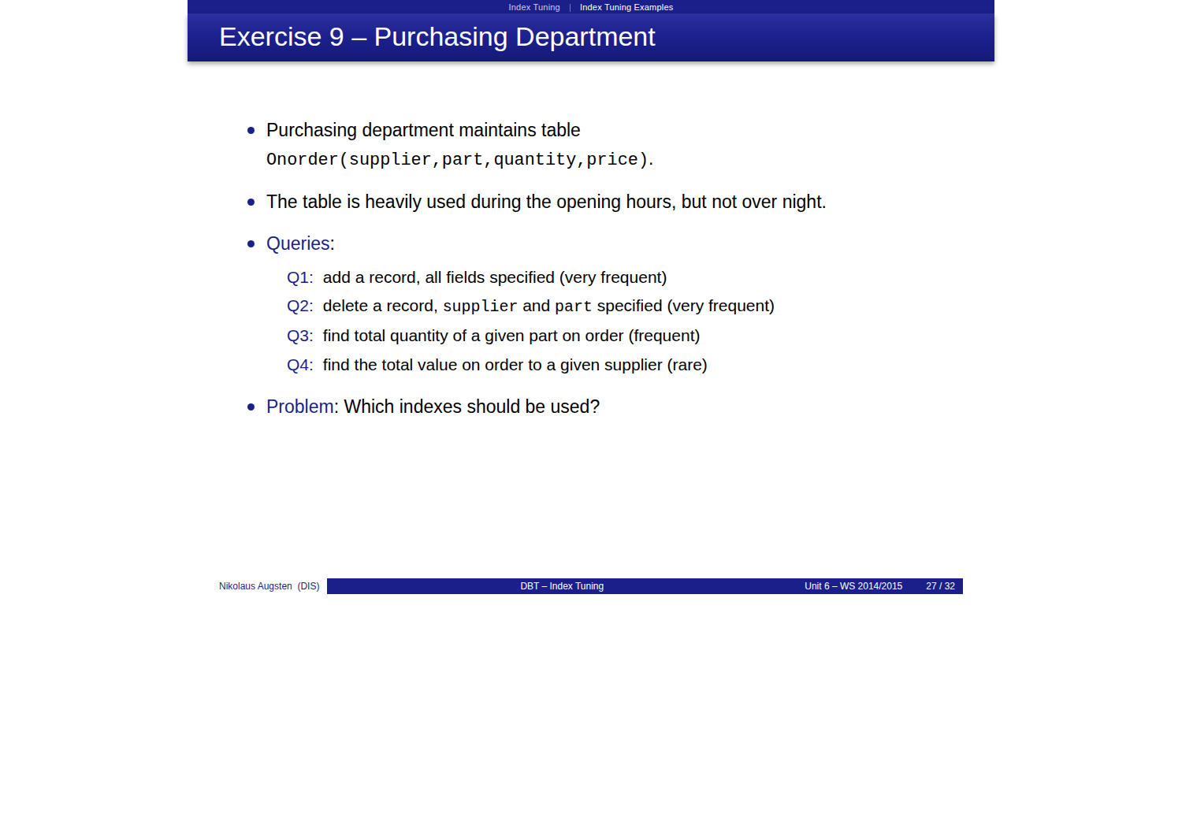Index Tuning Index Tuning Examples
Exercise 9 – Purchasing Department
Purchasing department maintains table
Onorder(supplier,part,quantity,price).
The table is heavily used during the opening hours, but not over night.
Queries:
| Q1: | add a record, all fields specified (very frequent) |
| Q2: | delete a record, supplier and part specified (very frequent) |
| Q3: | find total quantity of a given part on order (frequent) |
| Q4: | find the total value on order to a given supplier (rare) |
Problem: Which indexes should be used?
Nikolaus Augsten (DIS)
DBT – Index Tuning
Unit 6 – WS 2014/2015
27 / 32